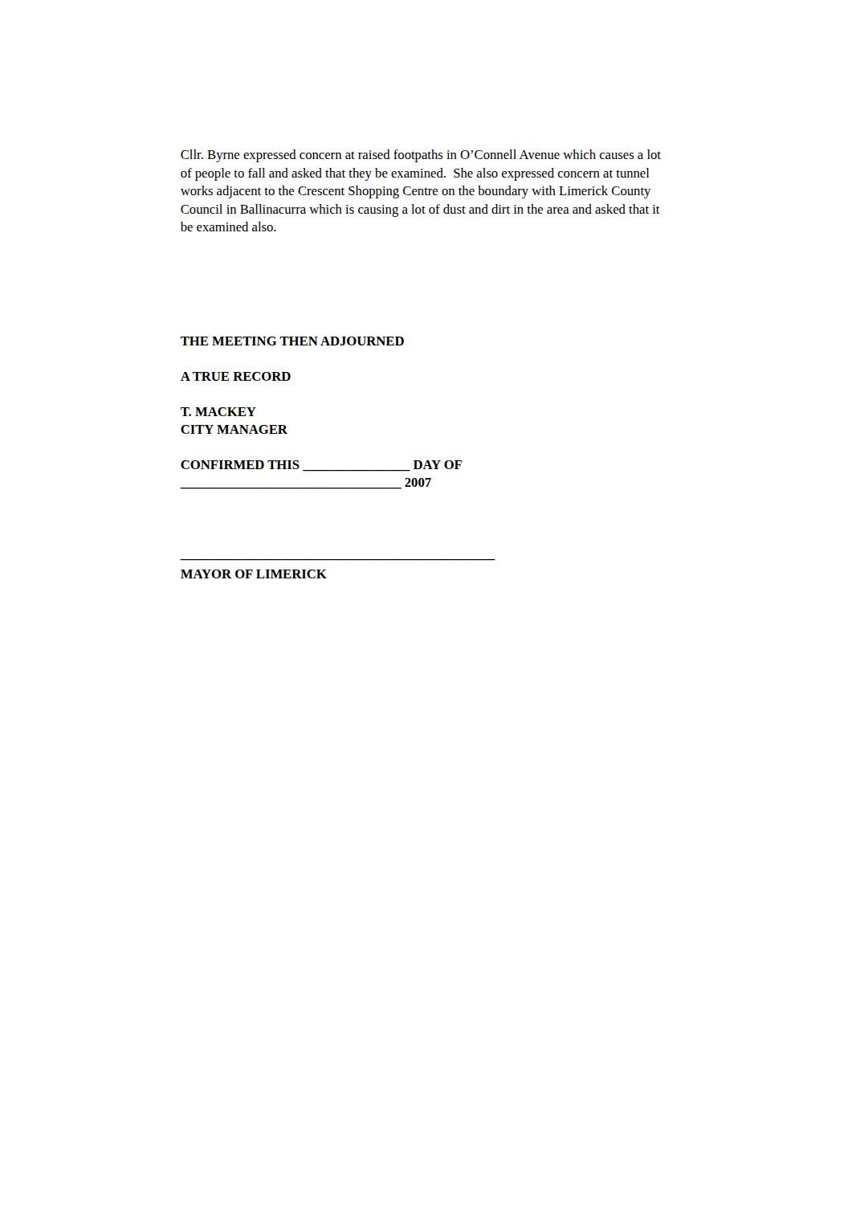Cllr. Byrne expressed concern at raised footpaths in O’Connell Avenue which causes a lot of people to fall and asked that they be examined. She also expressed concern at tunnel works adjacent to the Crescent Shopping Centre on the boundary with Limerick County Council in Ballinacurra which is causing a lot of dust and dirt in the area and asked that it be examined also.
THE MEETING THEN ADJOURNED
A TRUE RECORD
T. MACKEY
CITY MANAGER
CONFIRMED THIS ________________ DAY OF _________________________________ 2007
_______________________________________________
MAYOR OF LIMERICK